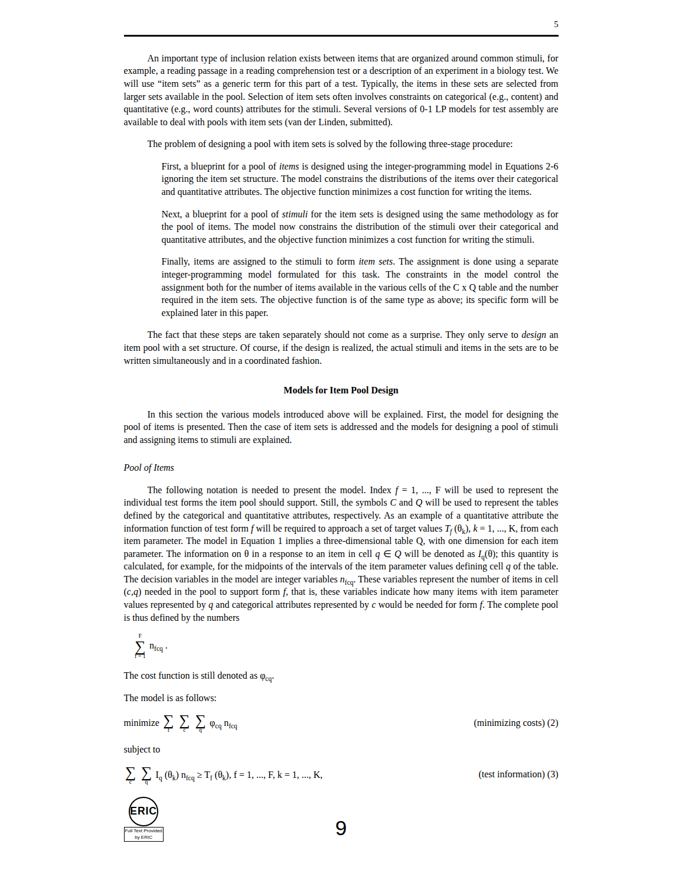5
An important type of inclusion relation exists between items that are organized around common stimuli, for example, a reading passage in a reading comprehension test or a description of an experiment in a biology test. We will use “item sets” as a generic term for this part of a test. Typically, the items in these sets are selected from larger sets available in the pool. Selection of item sets often involves constraints on categorical (e.g., content) and quantitative (e.g., word counts) attributes for the stimuli. Several versions of 0-1 LP models for test assembly are available to deal with pools with item sets (van der Linden, submitted).
The problem of designing a pool with item sets is solved by the following three-stage procedure:
First, a blueprint for a pool of items is designed using the integer-programming model in Equations 2-6 ignoring the item set structure. The model constrains the distributions of the items over their categorical and quantitative attributes. The objective function minimizes a cost function for writing the items.
Next, a blueprint for a pool of stimuli for the item sets is designed using the same methodology as for the pool of items. The model now constrains the distribution of the stimuli over their categorical and quantitative attributes, and the objective function minimizes a cost function for writing the stimuli.
Finally, items are assigned to the stimuli to form item sets. The assignment is done using a separate integer-programming model formulated for this task. The constraints in the model control the assignment both for the number of items available in the various cells of the C x Q table and the number required in the item sets. The objective function is of the same type as above; its specific form will be explained later in this paper.
The fact that these steps are taken separately should not come as a surprise. They only serve to design an item pool with a set structure. Of course, if the design is realized, the actual stimuli and items in the sets are to be written simultaneously and in a coordinated fashion.
Models for Item Pool Design
In this section the various models introduced above will be explained. First, the model for designing the pool of items is presented. Then the case of item sets is addressed and the models for designing a pool of stimuli and assigning items to stimuli are explained.
Pool of Items
The following notation is needed to present the model. Index f = 1, ..., F will be used to represent the individual test forms the item pool should support. Still, the symbols C and Q will be used to represent the tables defined by the categorical and quantitative attributes, respectively. As an example of a quantitative attribute the information function of test form f will be required to approach a set of target values Tf (θk), k = 1, ..., K, from each item parameter. The model in Equation 1 implies a three-dimensional table Q, with one dimension for each item parameter. The information on θ in a response to an item in cell q ∈ Q will be denoted as Iq(θ); this quantity is calculated, for example, for the midpoints of the intervals of the item parameter values defining cell q of the table. The decision variables in the model are integer variables nfcq. These variables represent the number of items in cell (c,q) needed in the pool to support form f, that is, these variables indicate how many items with item parameter values represented by q and categorical attributes represented by c would be needed for form f. The complete pool is thus defined by the numbers
F ∑ f = 1 nfcq .
The cost function is still denoted as φcq.
The model is as follows:
minimize ∑f ∑c ∑q φcq nfcq
(minimizing costs) (2)
subject to
∑c ∑q Iq (θk) nfcq ≥ Tf (θk), f = 1, ..., F, k = 1, ..., K,
(test information) (3)
ERIC
Full Text Provided by ERIC
9